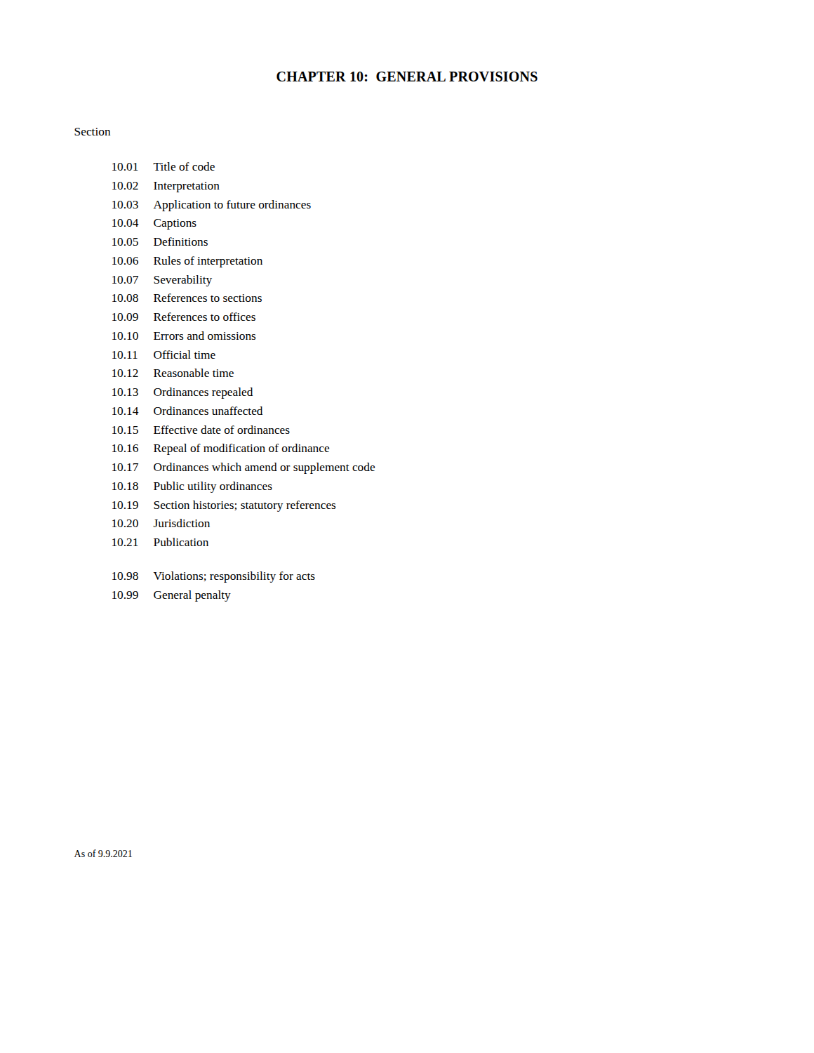CHAPTER 10: GENERAL PROVISIONS
Section
| 10.01 | Title of code |
| 10.02 | Interpretation |
| 10.03 | Application to future ordinances |
| 10.04 | Captions |
| 10.05 | Definitions |
| 10.06 | Rules of interpretation |
| 10.07 | Severability |
| 10.08 | References to sections |
| 10.09 | References to offices |
| 10.10 | Errors and omissions |
| 10.11 | Official time |
| 10.12 | Reasonable time |
| 10.13 | Ordinances repealed |
| 10.14 | Ordinances unaffected |
| 10.15 | Effective date of ordinances |
| 10.16 | Repeal of modification of ordinance |
| 10.17 | Ordinances which amend or supplement code |
| 10.18 | Public utility ordinances |
| 10.19 | Section histories; statutory references |
| 10.20 | Jurisdiction |
| 10.21 | Publication |
| 10.98 | Violations; responsibility for acts |
| 10.99 | General penalty |
As of 9.9.2021